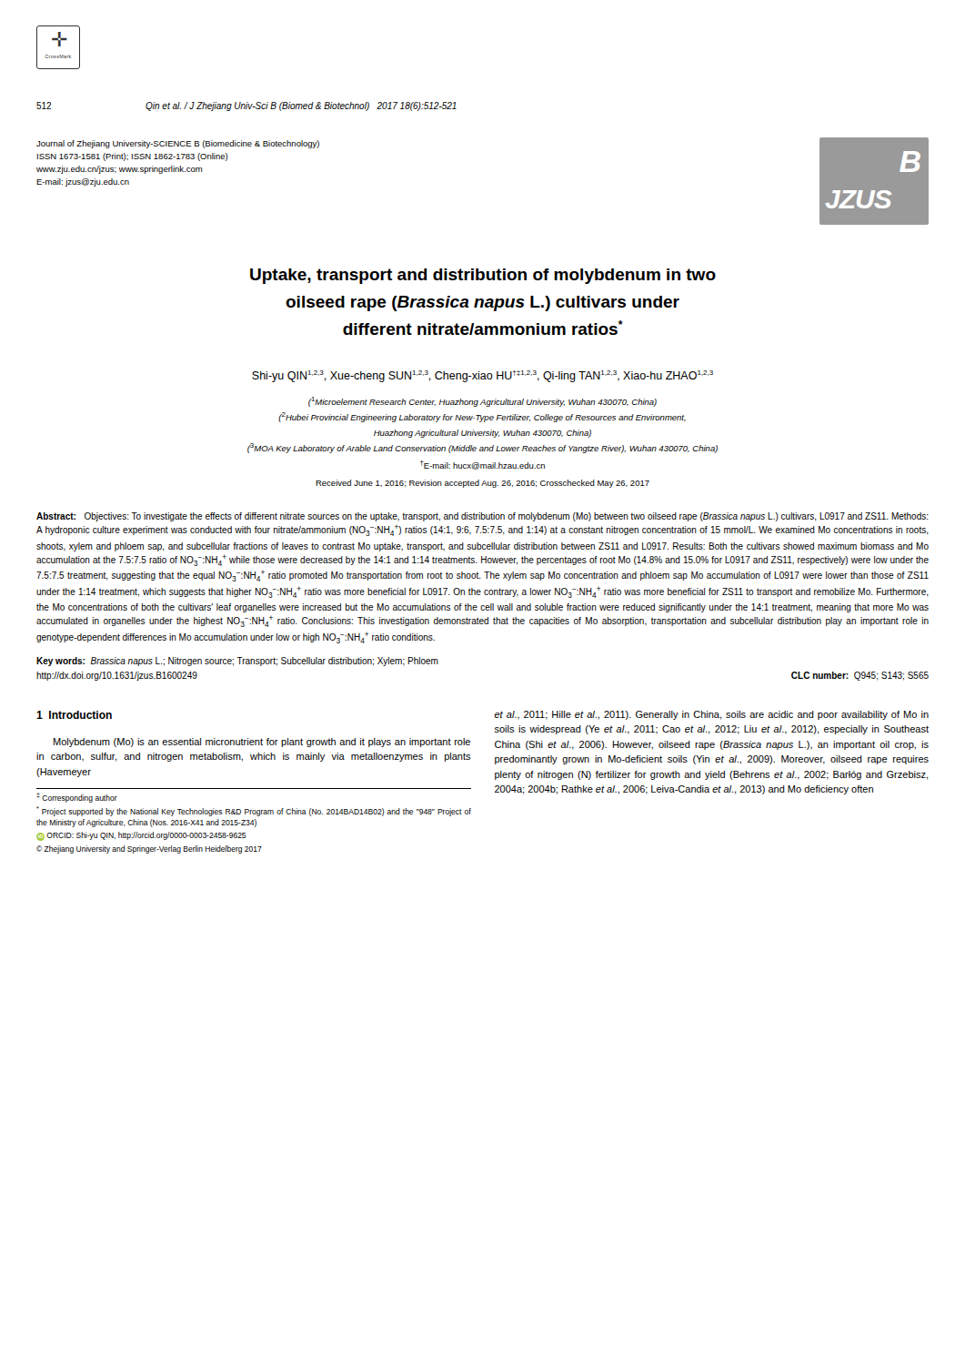✛ CrossMark
512
Qin et al. / J Zhejiang Univ-Sci B (Biomed & Biotechnol) 2017 18(6):512-521
Journal of Zhejiang University-SCIENCE B (Biomedicine & Biotechnology)
ISSN 1673-1581 (Print); ISSN 1862-1783 (Online)
www.zju.edu.cn/jzus; www.springerlink.com
E-mail: jzus@zju.edu.cn
B JZUS
Uptake, transport and distribution of molybdenum in two
oilseed rape (Brassica napus L.) cultivars under
different nitrate/ammonium ratios*
Shi-yu QIN1,2,3, Xue-cheng SUN1,2,3, Cheng-xiao HU†‡1,2,3, Qi-ling TAN1,2,3, Xiao-hu ZHAO1,2,3
(1Microelement Research Center, Huazhong Agricultural University, Wuhan 430070, China)
(2Hubei Provincial Engineering Laboratory for New-Type Fertilizer, College of Resources and Environment,
Huazhong Agricultural University, Wuhan 430070, China)
(3MOA Key Laboratory of Arable Land Conservation (Middle and Lower Reaches of Yangtze River), Wuhan 430070, China)
†E-mail: hucx@mail.hzau.edu.cn
Received June 1, 2016; Revision accepted Aug. 26, 2016; Crosschecked May 26, 2017
Abstract: Objectives: To investigate the effects of different nitrate sources on the uptake, transport, and distribution of molybdenum (Mo) between two oilseed rape (Brassica napus L.) cultivars, L0917 and ZS11. Methods: A hydroponic culture experiment was conducted with four nitrate/ammonium (NO3−:NH4+) ratios (14:1, 9:6, 7.5:7.5, and 1:14) at a constant nitrogen concentration of 15 mmol/L. We examined Mo concentrations in roots, shoots, xylem and phloem sap, and subcellular fractions of leaves to contrast Mo uptake, transport, and subcellular distribution between ZS11 and L0917. Results: Both the cultivars showed maximum biomass and Mo accumulation at the 7.5:7.5 ratio of NO3−:NH4+ while those were decreased by the 14:1 and 1:14 treatments. However, the percentages of root Mo (14.8% and 15.0% for L0917 and ZS11, respectively) were low under the 7.5:7.5 treatment, suggesting that the equal NO3−:NH4+ ratio promoted Mo transportation from root to shoot. The xylem sap Mo concentration and phloem sap Mo accumulation of L0917 were lower than those of ZS11 under the 1:14 treatment, which suggests that higher NO3−:NH4+ ratio was more beneficial for L0917. On the contrary, a lower NO3−:NH4+ ratio was more beneficial for ZS11 to transport and remobilize Mo. Furthermore, the Mo concentrations of both the cultivars' leaf organelles were increased but the Mo accumulations of the cell wall and soluble fraction were reduced significantly under the 14:1 treatment, meaning that more Mo was accumulated in organelles under the highest NO3−:NH4+ ratio. Conclusions: This investigation demonstrated that the capacities of Mo absorption, transportation and subcellular distribution play an important role in genotype-dependent differences in Mo accumulation under low or high NO3−:NH4+ ratio conditions.
Key words: Brassica napus L.; Nitrogen source; Transport; Subcellular distribution; Xylem; Phloem
http://dx.doi.org/10.1631/jzus.B1600249 CLC number: Q945; S143; S565
1 Introduction
Molybdenum (Mo) is an essential micronutrient for plant growth and it plays an important role in carbon, sulfur, and nitrogen metabolism, which is mainly via metalloenzymes in plants (Havemeyer
‡ Corresponding author
* Project supported by the National Key Technologies R&D Program of China (No. 2014BAD14B02) and the "948" Project of the Ministry of Agriculture, China (Nos. 2016-X41 and 2015-Z34)
iD ORCID: Shi-yu QIN, http://orcid.org/0000-0003-2458-9625
© Zhejiang University and Springer-Verlag Berlin Heidelberg 2017
et al., 2011; Hille et al., 2011). Generally in China, soils are acidic and poor availability of Mo in soils is widespread (Ye et al., 2011; Cao et al., 2012; Liu et al., 2012), especially in Southeast China (Shi et al., 2006). However, oilseed rape (Brassica napus L.), an important oil crop, is predominantly grown in Mo-deficient soils (Yin et al., 2009). Moreover, oilseed rape requires plenty of nitrogen (N) fertilizer for growth and yield (Behrens et al., 2002; Barłóg and Grzebisz, 2004a; 2004b; Rathke et al., 2006; Leiva-Candia et al., 2013) and Mo deficiency often